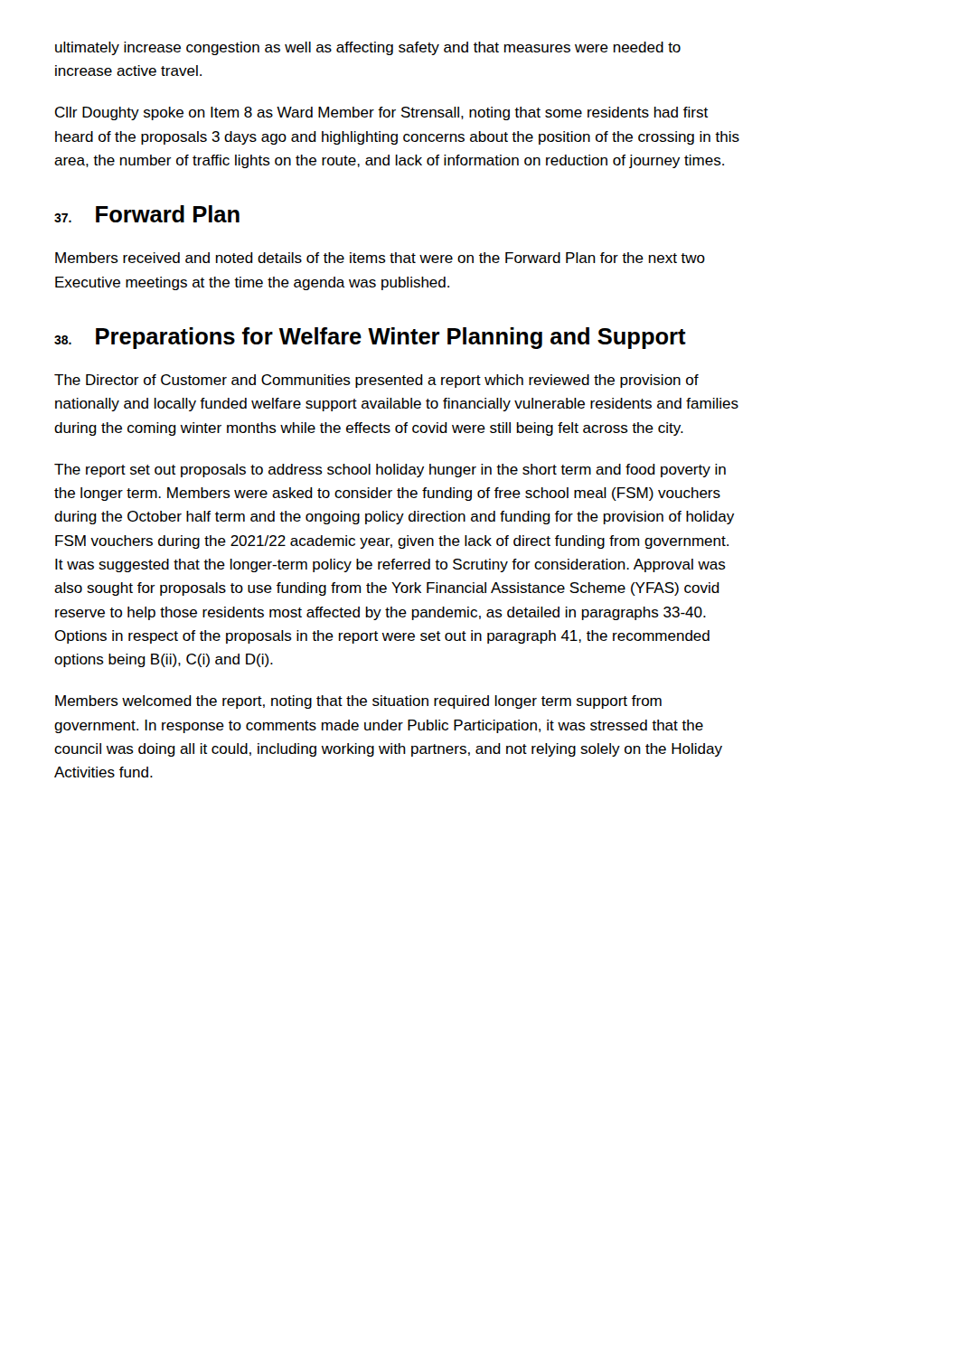ultimately increase congestion as well as affecting safety and that measures were needed to increase active travel.
Cllr Doughty spoke on Item 8 as Ward Member for Strensall, noting that some residents had first heard of the proposals 3 days ago and highlighting concerns about the position of the crossing in this area, the number of traffic lights on the route, and lack of information on reduction of journey times.
37.
Forward Plan
Members received and noted details of the items that were on the Forward Plan for the next two Executive meetings at the time the agenda was published.
38.
Preparations for Welfare Winter Planning and Support
The Director of Customer and Communities presented a report which reviewed the provision of nationally and locally funded welfare support available to financially vulnerable residents and families during the coming winter months while the effects of covid were still being felt across the city.
The report set out proposals to address school holiday hunger in the short term and food poverty in the longer term. Members were asked to consider the funding of free school meal (FSM) vouchers during the October half term and the ongoing policy direction and funding for the provision of holiday FSM vouchers during the 2021/22 academic year, given the lack of direct funding from government. It was suggested that the longer-term policy be referred to Scrutiny for consideration. Approval was also sought for proposals to use funding from the York Financial Assistance Scheme (YFAS) covid reserve to help those residents most affected by the pandemic, as detailed in paragraphs 33-40. Options in respect of the proposals in the report were set out in paragraph 41, the recommended options being B(ii), C(i) and D(i).
Members welcomed the report, noting that the situation required longer term support from government. In response to comments made under Public Participation, it was stressed that the council was doing all it could, including working with partners, and not relying solely on the Holiday Activities fund.